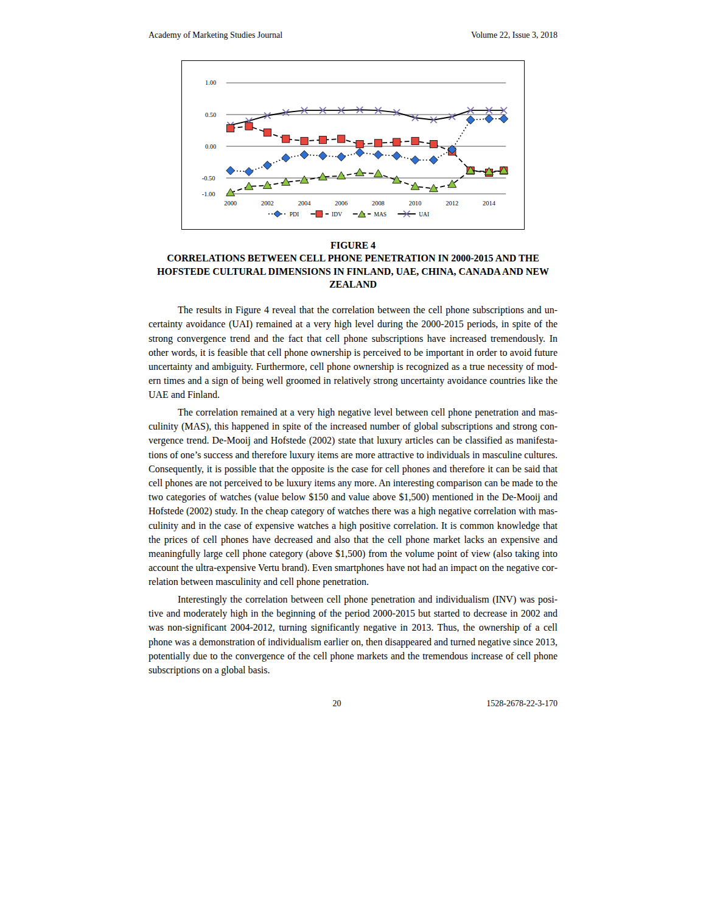Academy of Marketing Studies Journal
Volume 22, Issue 3, 2018
Line chart of correlations between cell phone penetration (2000–2015) and four Hofstede cultural dimensions Four series plotted from 2000 to 2015 on a vertical axis from -1.00 to 1.00: PDI (diamonds, dotted), IDV (squares, dashed), MAS (triangles, dashed), and UAI (crosses, solid). UAI stays high near 0.7 to 0.9. MAS stays strongly negative near -0.9 rising to about -0.6 then falling. IDV starts near 0.3 and declines to about -0.4 after 2013. PDI starts near -0.4, rises toward -0.1, then jumps to about 0.4 after 2013. 1.00 0.50 0.00 -0.50 -1.00 2000 2002 2004 2006 2008 2010 2012 2014 PDI IDV MAS UAI
Figure 4 Correlations between cell phone penetration in 2000-2015 and the Hofstede cultural dimensions in Finland, UAE, China, Canada and New Zealand
The results in Figure 4 reveal that the correlation between the cell phone subscriptions and uncertainty avoidance (UAI) remained at a very high level during the 2000-2015 periods, in spite of the strong convergence trend and the fact that cell phone subscriptions have increased tremendously. In other words, it is feasible that cell phone ownership is perceived to be important in order to avoid future uncertainty and ambiguity. Furthermore, cell phone ownership is recognized as a true necessity of modern times and a sign of being well groomed in relatively strong uncertainty avoidance countries like the UAE and Finland.
The correlation remained at a very high negative level between cell phone penetration and masculinity (MAS), this happened in spite of the increased number of global subscriptions and strong convergence trend. De-Mooij and Hofstede (2002) state that luxury articles can be classified as manifestations of one’s success and therefore luxury items are more attractive to individuals in masculine cultures. Consequently, it is possible that the opposite is the case for cell phones and therefore it can be said that cell phones are not perceived to be luxury items any more. An interesting comparison can be made to the two categories of watches (value below $150 and value above $1,500) mentioned in the De-Mooij and Hofstede (2002) study. In the cheap category of watches there was a high negative correlation with masculinity and in the case of expensive watches a high positive correlation. It is common knowledge that the prices of cell phones have decreased and also that the cell phone market lacks an expensive and meaningfully large cell phone category (above $1,500) from the volume point of view (also taking into account the ultra-expensive Vertu brand). Even smartphones have not had an impact on the negative correlation between masculinity and cell phone penetration.
Interestingly the correlation between cell phone penetration and individualism (INV) was positive and moderately high in the beginning of the period 2000-2015 but started to decrease in 2002 and was non-significant 2004-2012, turning significantly negative in 2013. Thus, the ownership of a cell phone was a demonstration of individualism earlier on, then disappeared and turned negative since 2013, potentially due to the convergence of the cell phone markets and the tremendous increase of cell phone subscriptions on a global basis.
20
1528-2678-22-3-170